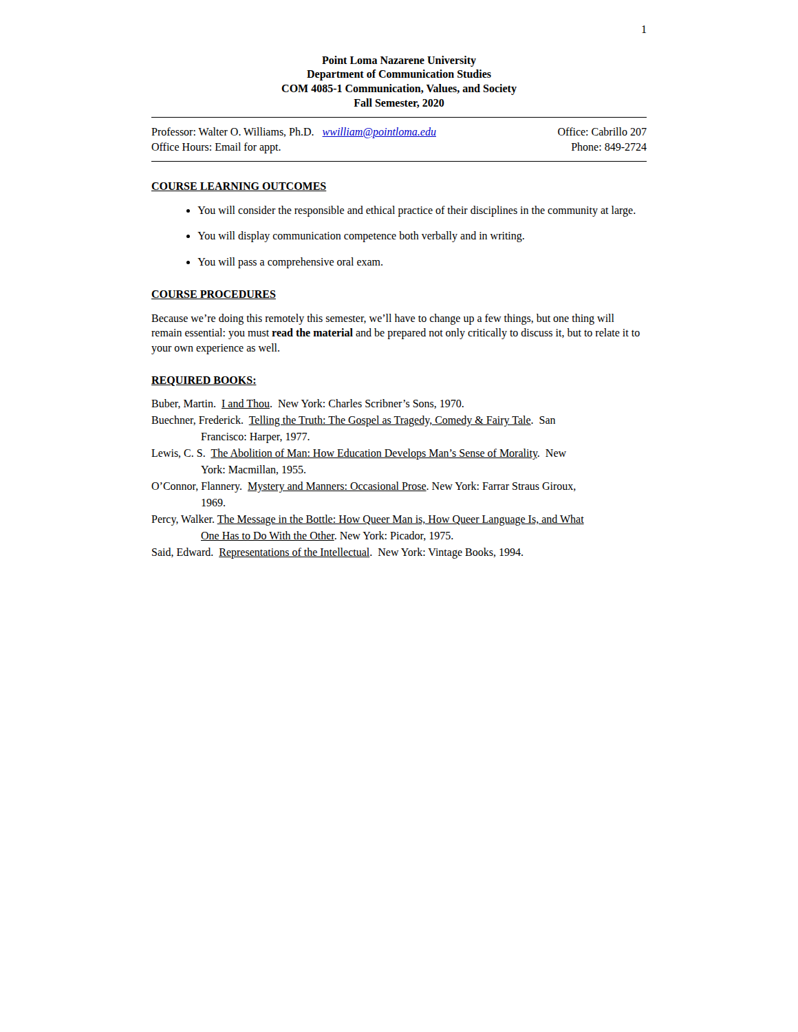1
Point Loma Nazarene University
Department of Communication Studies
COM 4085-1 Communication, Values, and Society
Fall Semester, 2020
| Professor: Walter O. Williams, Ph.D. wwilliam@pointloma.edu | Office: Cabrillo 207 |
| Office Hours: Email for appt. | Phone: 849-2724 |
COURSE LEARNING OUTCOMES
You will consider the responsible and ethical practice of their disciplines in the community at large.
You will display communication competence both verbally and in writing.
You will pass a comprehensive oral exam.
COURSE PROCEDURES
Because we’re doing this remotely this semester, we’ll have to change up a few things, but one thing will remain essential: you must read the material and be prepared not only critically to discuss it, but to relate it to your own experience as well.
REQUIRED BOOKS:
Buber, Martin. I and Thou. New York: Charles Scribner’s Sons, 1970.
Buechner, Frederick. Telling the Truth: The Gospel as Tragedy, Comedy & Fairy Tale. San
Francisco: Harper, 1977.
Lewis, C. S. The Abolition of Man: How Education Develops Man’s Sense of Morality. New
York: Macmillan, 1955.
O’Connor, Flannery. Mystery and Manners: Occasional Prose. New York: Farrar Straus Giroux,
1969.
Percy, Walker. The Message in the Bottle: How Queer Man is, How Queer Language Is, and What
One Has to Do With the Other. New York: Picador, 1975.
Said, Edward. Representations of the Intellectual. New York: Vintage Books, 1994.